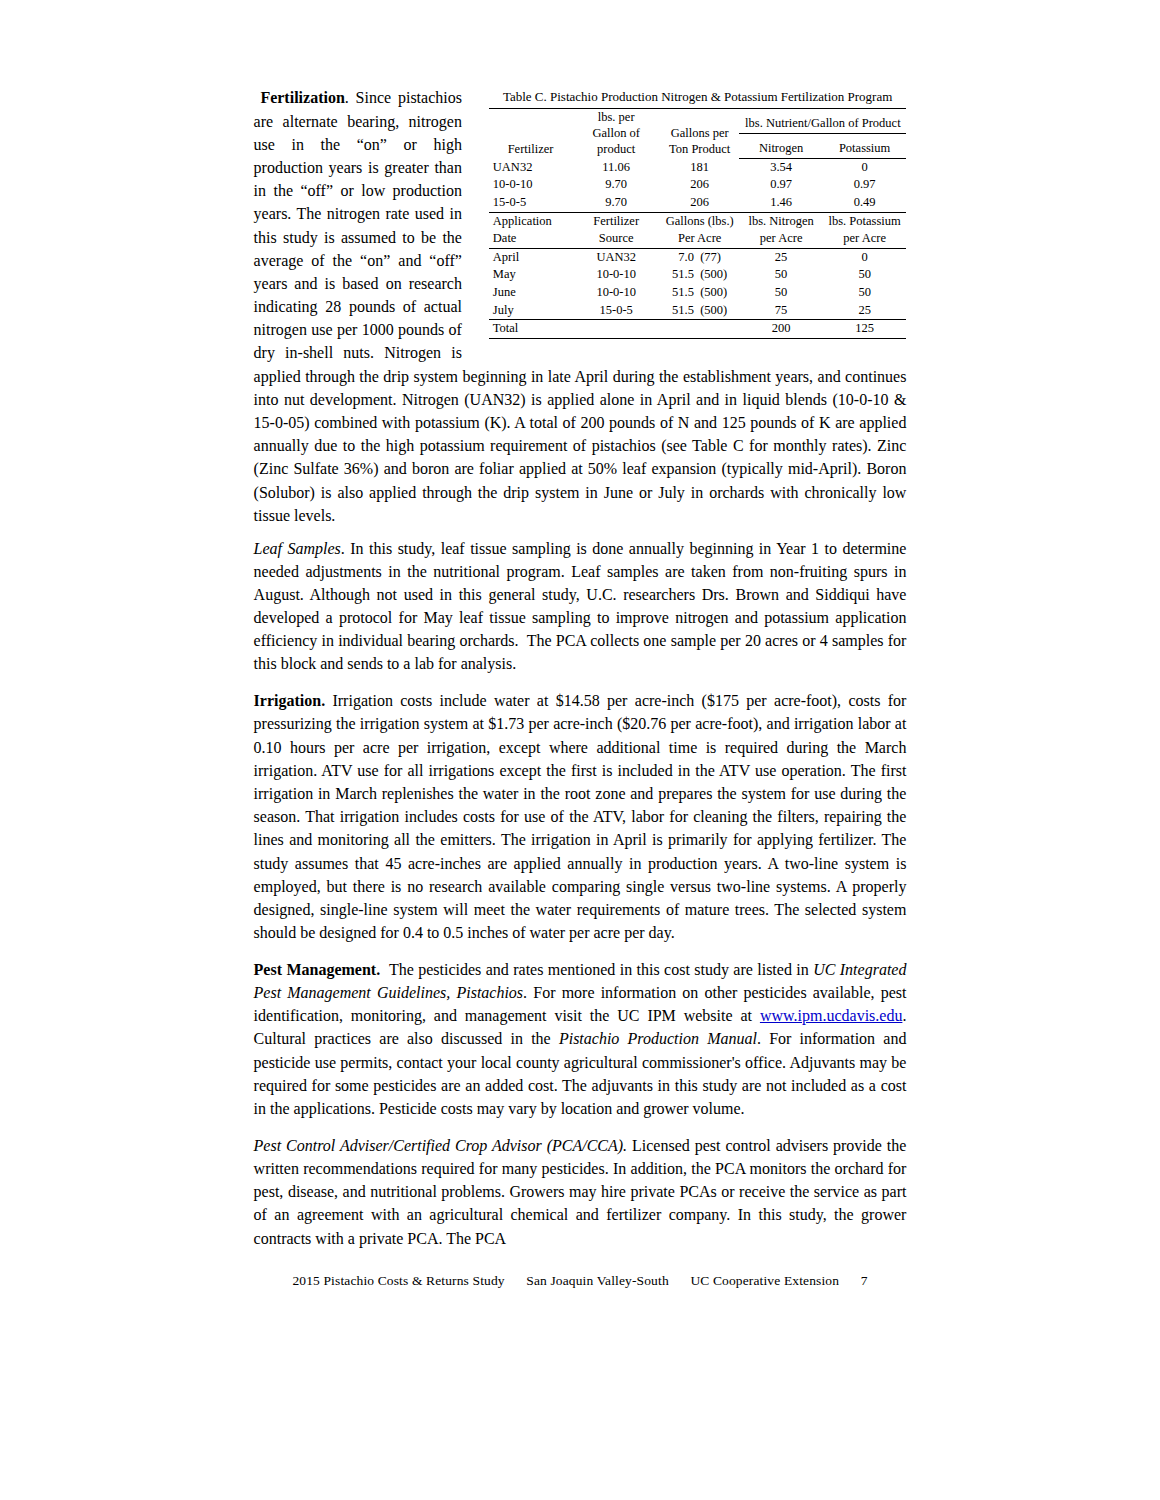Table C. Pistachio Production Nitrogen & Potassium Fertilization Program
| Fertilizer | lbs. per Gallon of product | Gallons per Ton Product | lbs. Nutrient/Gallon of Product |
| --- | --- | --- | --- |
| Nitrogen | Potassium |
| UAN32 | 11.06 | 181 | 3.54 | 0 |
| 10-0-10 | 9.70 | 206 | 0.97 | 0.97 |
| 15-0-5 | 9.70 | 206 | 1.46 | 0.49 |
| Application | Fertilizer | Gallons (lbs.) | lbs. Nitrogen | lbs. Potassium |
| Date | Source | Per Acre | per Acre | per Acre |
| April | UAN32 | 7.0 (77) | 25 | 0 |
| May | 10-0-10 | 51.5 (500) | 50 | 50 |
| June | 10-0-10 | 51.5 (500) | 50 | 50 |
| July | 15-0-5 | 51.5 (500) | 75 | 25 |
| Total | | | 200 | 125 |
Fertilization. Since pistachios are alternate bearing, nitrogen use in the “on” or high production years is greater than in the “off” or low production years. The nitrogen rate used in this study is assumed to be the average of the “on” and “off” years and is based on research indicating 28 pounds of actual nitrogen use per 1000 pounds of dry in-shell nuts. Nitrogen is applied through the drip system beginning in late April during the establishment years, and continues into nut development. Nitrogen (UAN32) is applied alone in April and in liquid blends (10-0-10 & 15-0-05) combined with potassium (K). A total of 200 pounds of N and 125 pounds of K are applied annually due to the high potassium requirement of pistachios (see Table C for monthly rates). Zinc (Zinc Sulfate 36%) and boron are foliar applied at 50% leaf expansion (typically mid-April). Boron (Solubor) is also applied through the drip system in June or July in orchards with chronically low tissue levels.
Leaf Samples. In this study, leaf tissue sampling is done annually beginning in Year 1 to determine needed adjustments in the nutritional program. Leaf samples are taken from non-fruiting spurs in August. Although not used in this general study, U.C. researchers Drs. Brown and Siddiqui have developed a protocol for May leaf tissue sampling to improve nitrogen and potassium application efficiency in individual bearing orchards. The PCA collects one sample per 20 acres or 4 samples for this block and sends to a lab for analysis.
Irrigation. Irrigation costs include water at $14.58 per acre-inch ($175 per acre-foot), costs for pressurizing the irrigation system at $1.73 per acre-inch ($20.76 per acre-foot), and irrigation labor at 0.10 hours per acre per irrigation, except where additional time is required during the March irrigation. ATV use for all irrigations except the first is included in the ATV use operation. The first irrigation in March replenishes the water in the root zone and prepares the system for use during the season. That irrigation includes costs for use of the ATV, labor for cleaning the filters, repairing the lines and monitoring all the emitters. The irrigation in April is primarily for applying fertilizer. The study assumes that 45 acre-inches are applied annually in production years. A two-line system is employed, but there is no research available comparing single versus two-line systems. A properly designed, single-line system will meet the water requirements of mature trees. The selected system should be designed for 0.4 to 0.5 inches of water per acre per day.
Pest Management. The pesticides and rates mentioned in this cost study are listed in UC Integrated Pest Management Guidelines, Pistachios. For more information on other pesticides available, pest identification, monitoring, and management visit the UC IPM website at www.ipm.ucdavis.edu. Cultural practices are also discussed in the Pistachio Production Manual. For information and pesticide use permits, contact your local county agricultural commissioner's office. Adjuvants may be required for some pesticides are an added cost. The adjuvants in this study are not included as a cost in the applications. Pesticide costs may vary by location and grower volume.
Pest Control Adviser/Certified Crop Advisor (PCA/CCA). Licensed pest control advisers provide the written recommendations required for many pesticides. In addition, the PCA monitors the orchard for pest, disease, and nutritional problems. Growers may hire private PCAs or receive the service as part of an agreement with an agricultural chemical and fertilizer company. In this study, the grower contracts with a private PCA. The PCA
2015 Pistachio Costs & Returns Study San Joaquin Valley-South UC Cooperative Extension 7